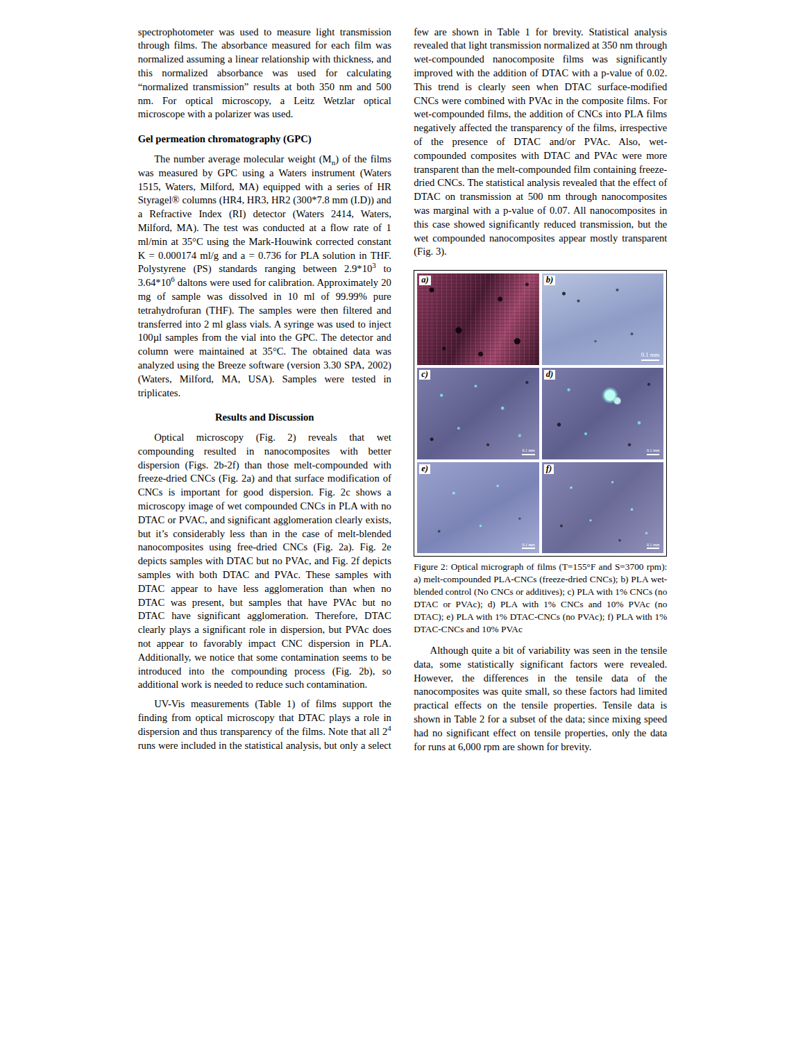spectrophotometer was used to measure light transmission through films. The absorbance measured for each film was normalized assuming a linear relationship with thickness, and this normalized absorbance was used for calculating “normalized transmission” results at both 350 nm and 500 nm. For optical microscopy, a Leitz Wetzlar optical microscope with a polarizer was used.
Gel permeation chromatography (GPC)
The number average molecular weight (Mn) of the films was measured by GPC using a Waters instrument (Waters 1515, Waters, Milford, MA) equipped with a series of HR Styragel® columns (HR4, HR3, HR2 (300*7.8 mm (I.D)) and a Refractive Index (RI) detector (Waters 2414, Waters, Milford, MA). The test was conducted at a flow rate of 1 ml/min at 35°C using the Mark-Houwink corrected constant K = 0.000174 ml/g and a = 0.736 for PLA solution in THF. Polystyrene (PS) standards ranging between 2.9*103 to 3.64*106 daltons were used for calibration. Approximately 20 mg of sample was dissolved in 10 ml of 99.99% pure tetrahydrofuran (THF). The samples were then filtered and transferred into 2 ml glass vials. A syringe was used to inject 100µl samples from the vial into the GPC. The detector and column were maintained at 35°C. The obtained data was analyzed using the Breeze software (version 3.30 SPA, 2002) (Waters, Milford, MA, USA). Samples were tested in triplicates.
Results and Discussion
Optical microscopy (Fig. 2) reveals that wet compounding resulted in nanocomposites with better dispersion (Figs. 2b-2f) than those melt-compounded with freeze-dried CNCs (Fig. 2a) and that surface modification of CNCs is important for good dispersion. Fig. 2c shows a microscopy image of wet compounded CNCs in PLA with no DTAC or PVAC, and significant agglomeration clearly exists, but it’s considerably less than in the case of melt-blended nanocomposites using free-dried CNCs (Fig. 2a). Fig. 2e depicts samples with DTAC but no PVAc, and Fig. 2f depicts samples with both DTAC and PVAc. These samples with DTAC appear to have less agglomeration than when no DTAC was present, but samples that have PVAc but no DTAC have significant agglomeration. Therefore, DTAC clearly plays a significant role in dispersion, but PVAc does not appear to favorably impact CNC dispersion in PLA. Additionally, we notice that some contamination seems to be introduced into the compounding process (Fig. 2b), so additional work is needed to reduce such contamination.
UV-Vis measurements (Table 1) of films support the finding from optical microscopy that DTAC plays a role in dispersion and thus transparency of the films. Note that all 24 runs were included in the statistical analysis, but only a select few are shown in Table 1 for brevity. Statistical analysis revealed that light transmission normalized at 350 nm through wet-compounded nanocomposite films was significantly improved with the addition of DTAC with a p-value of 0.02. This trend is clearly seen when DTAC surface-modified CNCs were combined with PVAc in the composite films. For wet-compounded films, the addition of CNCs into PLA films negatively affected the transparency of the films, irrespective of the presence of DTAC and/or PVAc. Also, wet-compounded composites with DTAC and PVAc were more transparent than the melt-compounded film containing freeze-dried CNCs. The statistical analysis revealed that the effect of DTAC on transmission at 500 nm through nanocomposites was marginal with a p-value of 0.07. All nanocomposites in this case showed significantly reduced transmission, but the wet compounded nanocomposites appear mostly transparent (Fig. 3).
a)
b) 0.1 mm
c) 0.1 mm
d) 0.1 mm
e) 0.1 mm
f) 0.1 mm
Figure 2: Optical micrograph of films (T=155°F and S=3700 rpm): a) melt-compounded PLA-CNCs (freeze-dried CNCs); b) PLA wet-blended control (No CNCs or additives); c) PLA with 1% CNCs (no DTAC or PVAc); d) PLA with 1% CNCs and 10% PVAc (no DTAC); e) PLA with 1% DTAC-CNCs (no PVAc); f) PLA with 1% DTAC-CNCs and 10% PVAc
Although quite a bit of variability was seen in the tensile data, some statistically significant factors were revealed. However, the differences in the tensile data of the nanocomposites was quite small, so these factors had limited practical effects on the tensile properties. Tensile data is shown in Table 2 for a subset of the data; since mixing speed had no significant effect on tensile properties, only the data for runs at 6,000 rpm are shown for brevity.